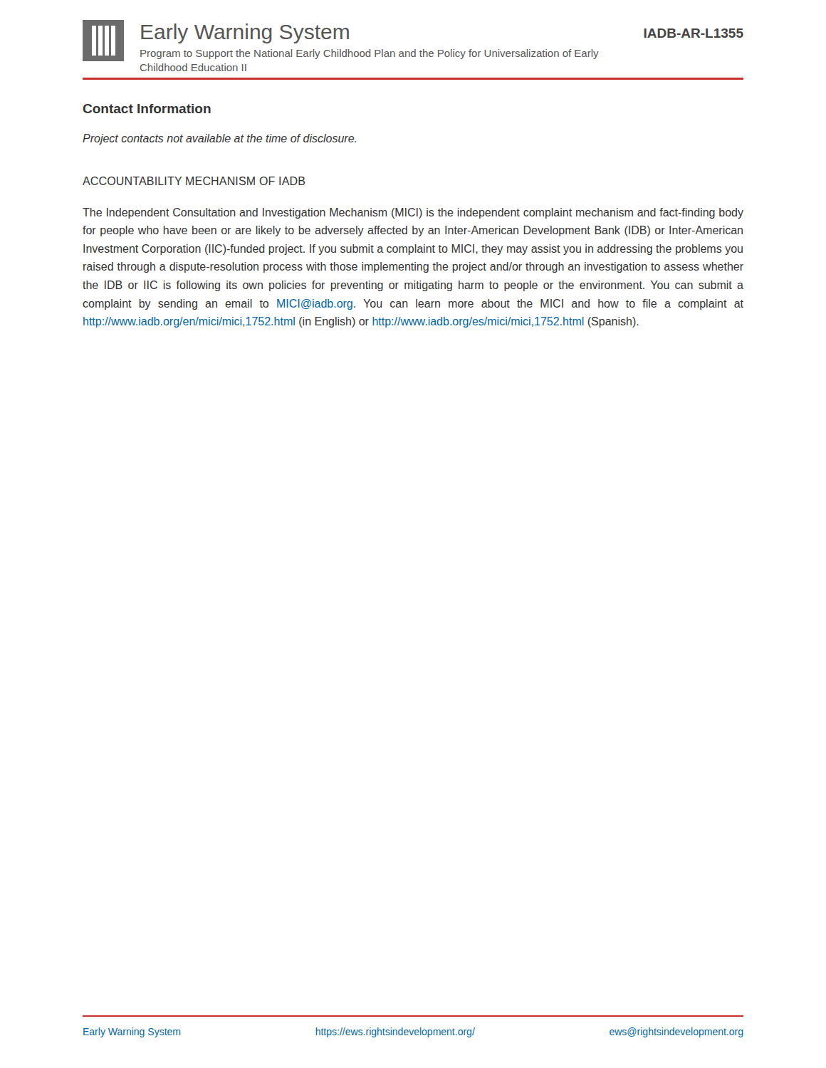Early Warning System
Program to Support the National Early Childhood Plan and the Policy for Universalization of Early Childhood Education II
IADB-AR-L1355
Contact Information
Project contacts not available at the time of disclosure.
ACCOUNTABILITY MECHANISM OF IADB
The Independent Consultation and Investigation Mechanism (MICI) is the independent complaint mechanism and fact-finding body for people who have been or are likely to be adversely affected by an Inter-American Development Bank (IDB) or Inter-American Investment Corporation (IIC)-funded project. If you submit a complaint to MICI, they may assist you in addressing the problems you raised through a dispute-resolution process with those implementing the project and/or through an investigation to assess whether the IDB or IIC is following its own policies for preventing or mitigating harm to people or the environment. You can submit a complaint by sending an email to MICI@iadb.org. You can learn more about the MICI and how to file a complaint at http://www.iadb.org/en/mici/mici,1752.html (in English) or http://www.iadb.org/es/mici/mici,1752.html (Spanish).
Early Warning System
https://ews.rightsindevelopment.org/
ews@rightsindevelopment.org